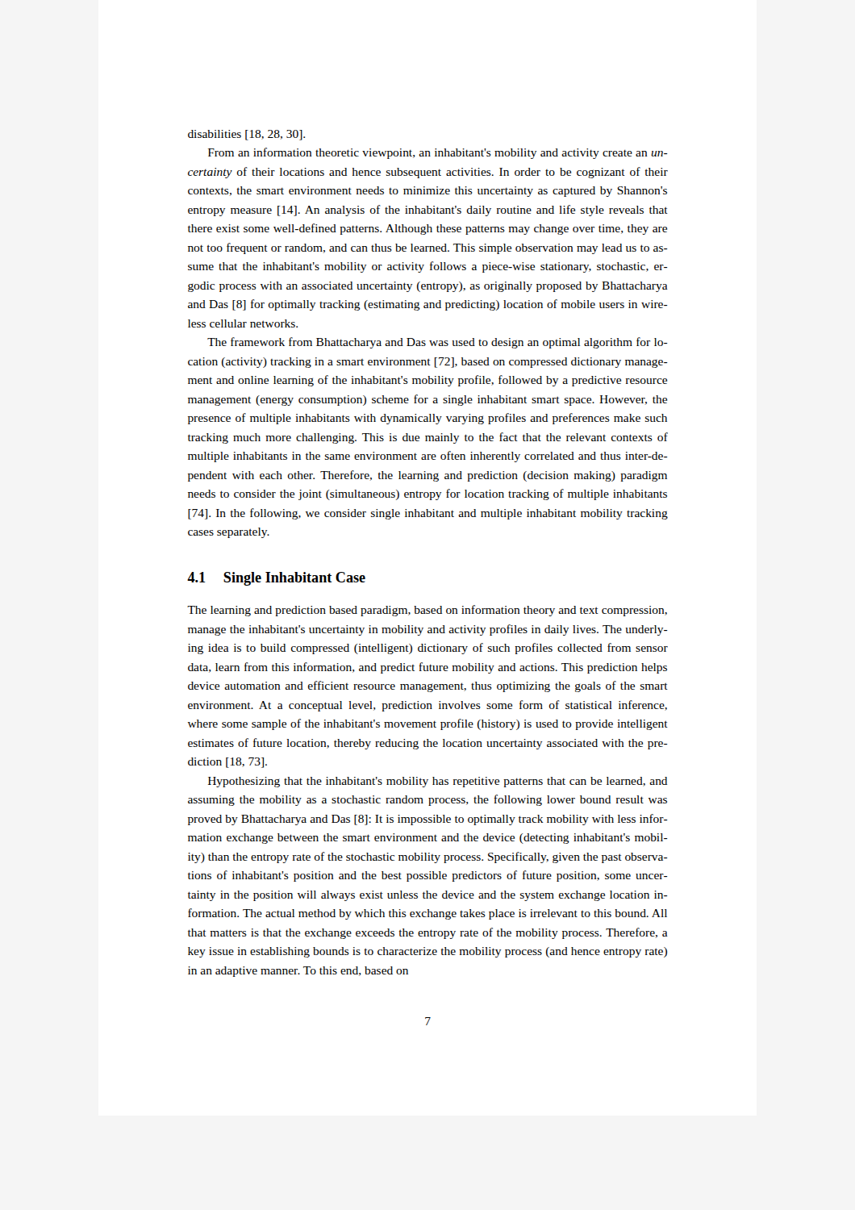disabilities [18, 28, 30].
From an information theoretic viewpoint, an inhabitant's mobility and activity create an uncertainty of their locations and hence subsequent activities. In order to be cognizant of their contexts, the smart environment needs to minimize this uncertainty as captured by Shannon's entropy measure [14]. An analysis of the inhabitant's daily routine and life style reveals that there exist some well-defined patterns. Although these patterns may change over time, they are not too frequent or random, and can thus be learned. This simple observation may lead us to assume that the inhabitant's mobility or activity follows a piece-wise stationary, stochastic, ergodic process with an associated uncertainty (entropy), as originally proposed by Bhattacharya and Das [8] for optimally tracking (estimating and predicting) location of mobile users in wireless cellular networks.
The framework from Bhattacharya and Das was used to design an optimal algorithm for location (activity) tracking in a smart environment [72], based on compressed dictionary management and online learning of the inhabitant's mobility profile, followed by a predictive resource management (energy consumption) scheme for a single inhabitant smart space. However, the presence of multiple inhabitants with dynamically varying profiles and preferences make such tracking much more challenging. This is due mainly to the fact that the relevant contexts of multiple inhabitants in the same environment are often inherently correlated and thus inter-dependent with each other. Therefore, the learning and prediction (decision making) paradigm needs to consider the joint (simultaneous) entropy for location tracking of multiple inhabitants [74]. In the following, we consider single inhabitant and multiple inhabitant mobility tracking cases separately.
4.1 Single Inhabitant Case
The learning and prediction based paradigm, based on information theory and text compression, manage the inhabitant's uncertainty in mobility and activity profiles in daily lives. The underlying idea is to build compressed (intelligent) dictionary of such profiles collected from sensor data, learn from this information, and predict future mobility and actions. This prediction helps device automation and efficient resource management, thus optimizing the goals of the smart environment. At a conceptual level, prediction involves some form of statistical inference, where some sample of the inhabitant's movement profile (history) is used to provide intelligent estimates of future location, thereby reducing the location uncertainty associated with the prediction [18, 73].
Hypothesizing that the inhabitant's mobility has repetitive patterns that can be learned, and assuming the mobility as a stochastic random process, the following lower bound result was proved by Bhattacharya and Das [8]: It is impossible to optimally track mobility with less information exchange between the smart environment and the device (detecting inhabitant's mobility) than the entropy rate of the stochastic mobility process. Specifically, given the past observations of inhabitant's position and the best possible predictors of future position, some uncertainty in the position will always exist unless the device and the system exchange location information. The actual method by which this exchange takes place is irrelevant to this bound. All that matters is that the exchange exceeds the entropy rate of the mobility process. Therefore, a key issue in establishing bounds is to characterize the mobility process (and hence entropy rate) in an adaptive manner. To this end, based on
7